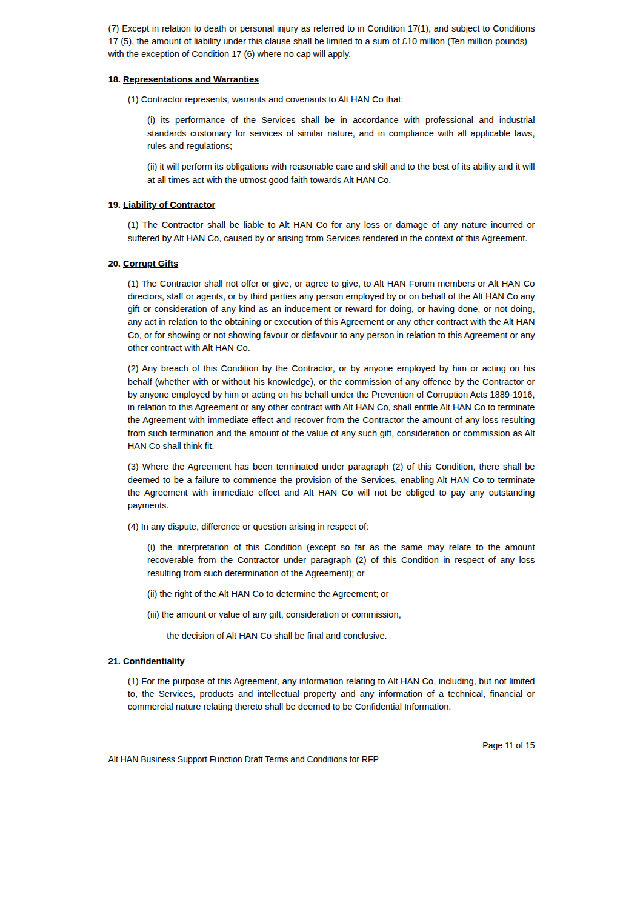(7) Except in relation to death or personal injury as referred to in Condition 17(1), and subject to Conditions 17 (5), the amount of liability under this clause shall be limited to a sum of £10 million (Ten million pounds) – with the exception of Condition 17 (6) where no cap will apply.
18. Representations and Warranties
(1) Contractor represents, warrants and covenants to Alt HAN Co that:
(i) its performance of the Services shall be in accordance with professional and industrial standards customary for services of similar nature, and in compliance with all applicable laws, rules and regulations;
(ii) it will perform its obligations with reasonable care and skill and to the best of its ability and it will at all times act with the utmost good faith towards Alt HAN Co.
19. Liability of Contractor
(1) The Contractor shall be liable to Alt HAN Co for any loss or damage of any nature incurred or suffered by Alt HAN Co, caused by or arising from Services rendered in the context of this Agreement.
20. Corrupt Gifts
(1) The Contractor shall not offer or give, or agree to give, to Alt HAN Forum members or Alt HAN Co directors, staff or agents, or by third parties any person employed by or on behalf of the Alt HAN Co any gift or consideration of any kind as an inducement or reward for doing, or having done, or not doing, any act in relation to the obtaining or execution of this Agreement or any other contract with the Alt HAN Co, or for showing or not showing favour or disfavour to any person in relation to this Agreement or any other contract with Alt HAN Co.
(2) Any breach of this Condition by the Contractor, or by anyone employed by him or acting on his behalf (whether with or without his knowledge), or the commission of any offence by the Contractor or by anyone employed by him or acting on his behalf under the Prevention of Corruption Acts 1889-1916, in relation to this Agreement or any other contract with Alt HAN Co, shall entitle Alt HAN Co to terminate the Agreement with immediate effect and recover from the Contractor the amount of any loss resulting from such termination and the amount of the value of any such gift, consideration or commission as Alt HAN Co shall think fit.
(3) Where the Agreement has been terminated under paragraph (2) of this Condition, there shall be deemed to be a failure to commence the provision of the Services, enabling Alt HAN Co to terminate the Agreement with immediate effect and Alt HAN Co will not be obliged to pay any outstanding payments.
(4) In any dispute, difference or question arising in respect of:
(i) the interpretation of this Condition (except so far as the same may relate to the amount recoverable from the Contractor under paragraph (2) of this Condition in respect of any loss resulting from such determination of the Agreement); or
(ii) the right of the Alt HAN Co to determine the Agreement; or
(iii) the amount or value of any gift, consideration or commission,
the decision of Alt HAN Co shall be final and conclusive.
21. Confidentiality
(1) For the purpose of this Agreement, any information relating to Alt HAN Co, including, but not limited to, the Services, products and intellectual property and any information of a technical, financial or commercial nature relating thereto shall be deemed to be Confidential Information.
Page 11 of 15
Alt HAN Business Support Function Draft Terms and Conditions for RFP